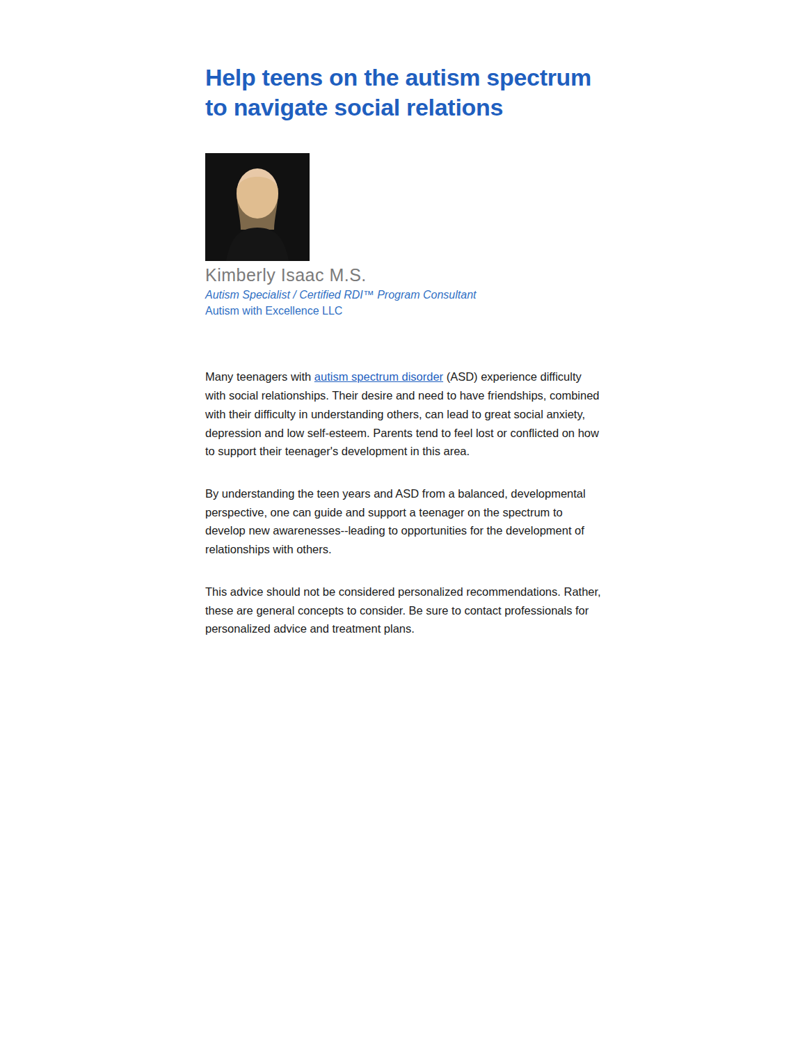Help teens on the autism spectrum to navigate social relations
Kimberly Isaac M.S.
Autism Specialist / Certified RDI™ Program Consultant
Autism with Excellence LLC
Many teenagers with autism spectrum disorder (ASD) experience difficulty with social relationships. Their desire and need to have friendships, combined with their difficulty in understanding others, can lead to great social anxiety, depression and low self-esteem. Parents tend to feel lost or conflicted on how to support their teenager's development in this area.
By understanding the teen years and ASD from a balanced, developmental perspective, one can guide and support a teenager on the spectrum to develop new awarenesses--leading to opportunities for the development of relationships with others.
This advice should not be considered personalized recommendations. Rather, these are general concepts to consider. Be sure to contact professionals for personalized advice and treatment plans.